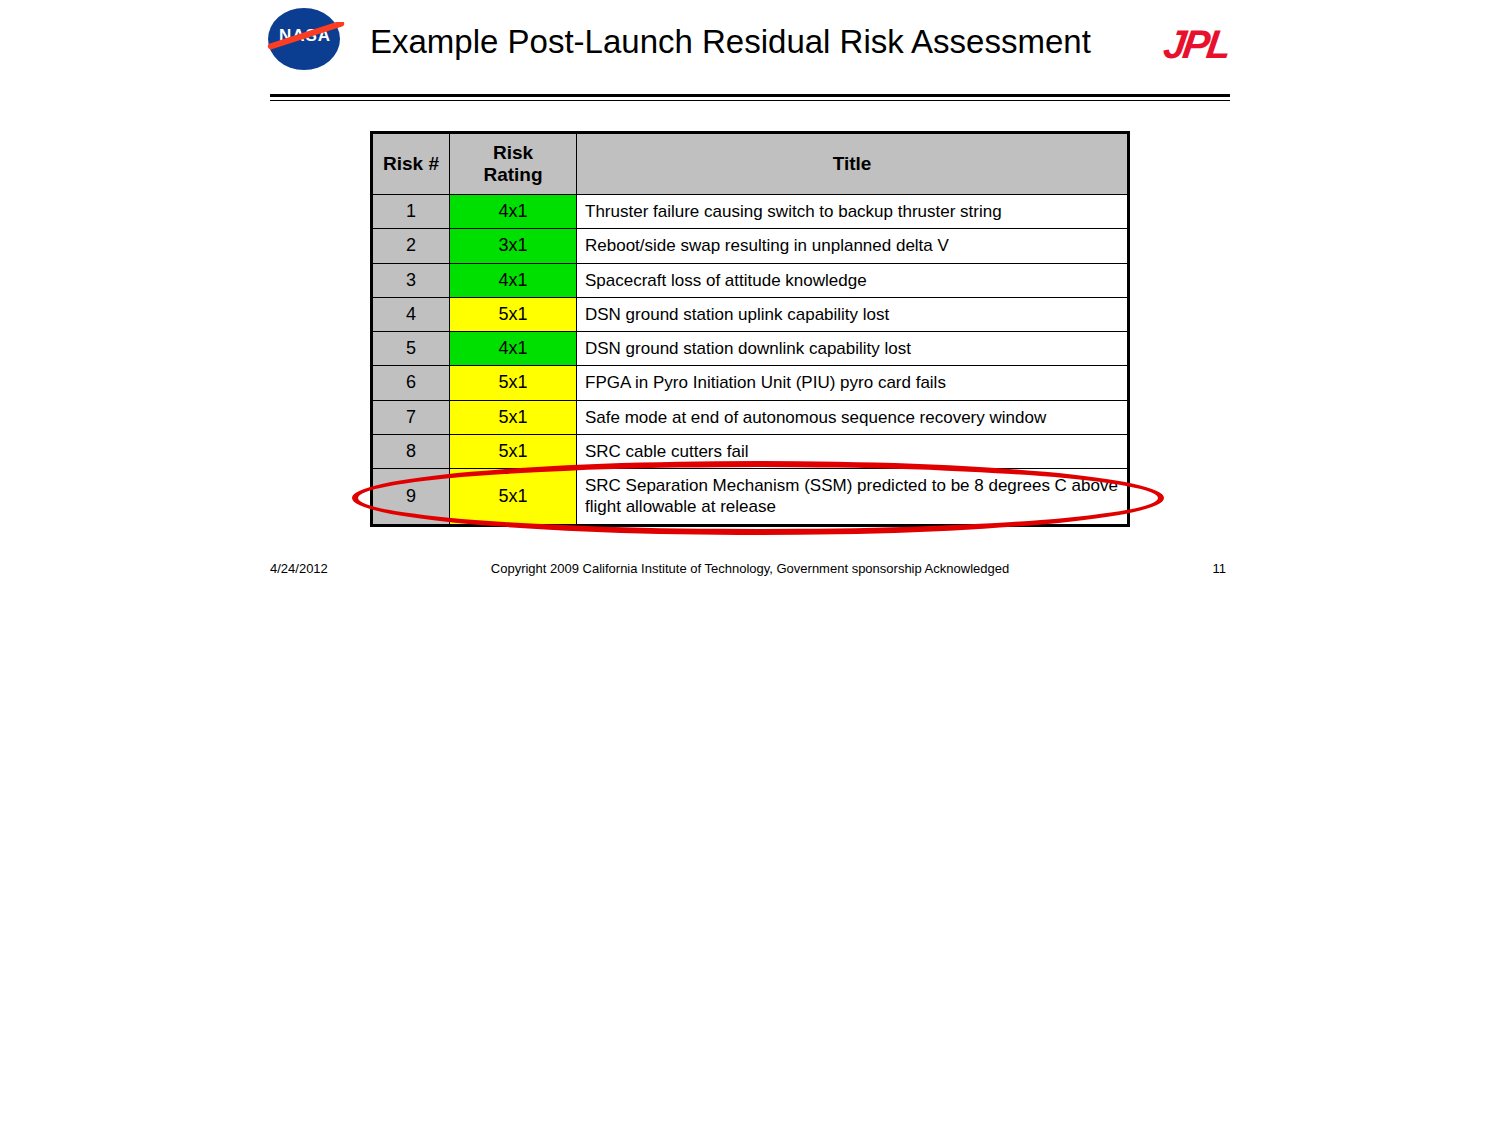NASA
Example Post-Launch Residual Risk Assessment
JPL
| Risk # | Risk Rating | Title |
| --- | --- | --- |
| 1 | 4x1 | Thruster failure causing switch to backup thruster string |
| 2 | 3x1 | Reboot/side swap resulting in unplanned delta V |
| 3 | 4x1 | Spacecraft loss of attitude knowledge |
| 4 | 5x1 | DSN ground station uplink capability lost |
| 5 | 4x1 | DSN ground station downlink capability lost |
| 6 | 5x1 | FPGA in Pyro Initiation Unit (PIU) pyro card fails |
| 7 | 5x1 | Safe mode at end of autonomous sequence recovery window |
| 8 | 5x1 | SRC cable cutters fail |
| 9 | 5x1 | SRC Separation Mechanism (SSM) predicted to be 8 degrees C above flight allowable at release |
4/24/2012
Copyright 2009 California Institute of Technology, Government sponsorship Acknowledged
11